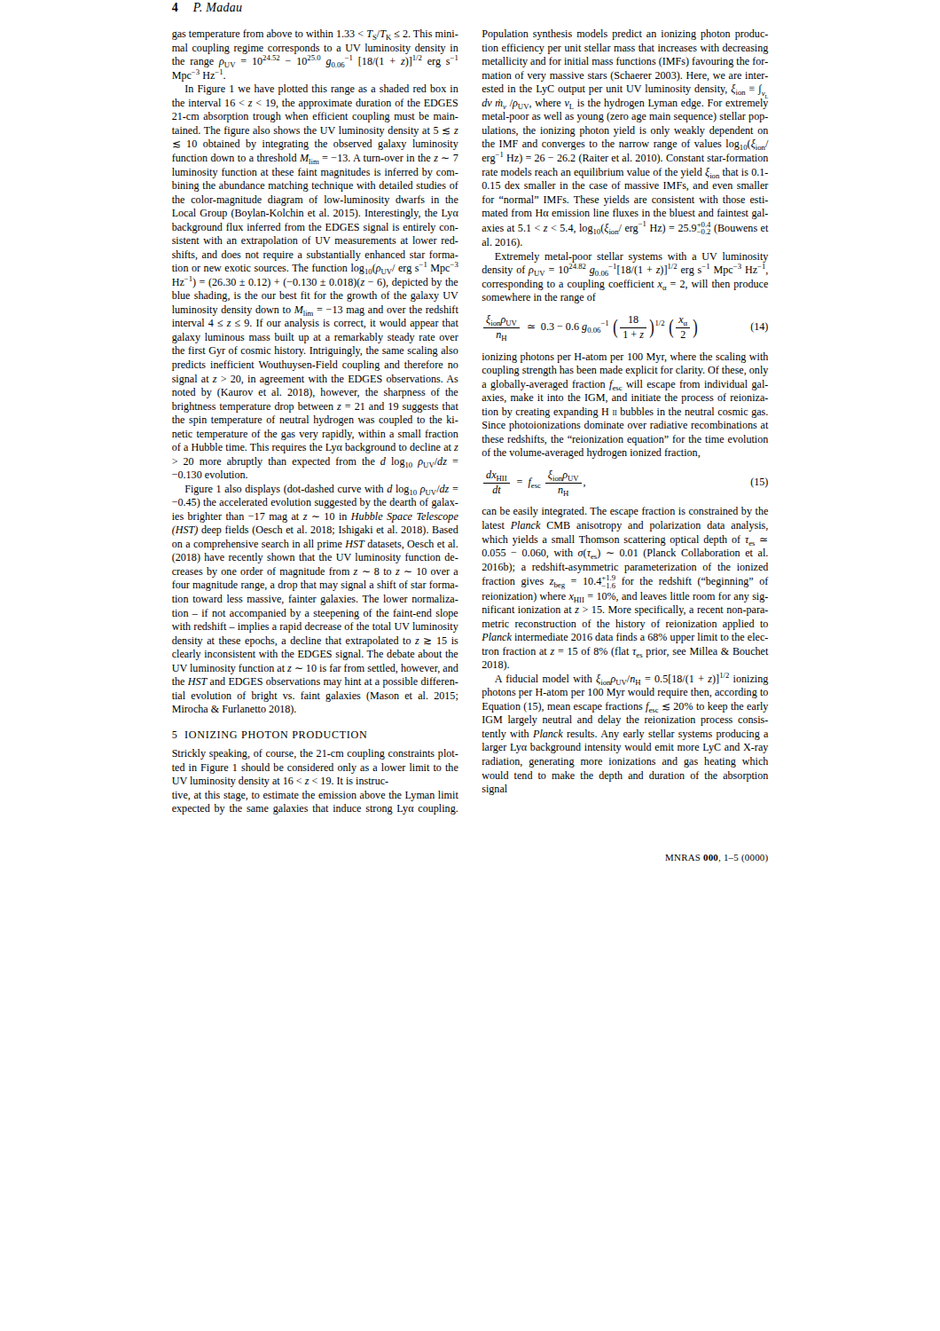4 P. Madau
gas temperature from above to within 1.33 < TS/TK ≤ 2. This minimal coupling regime corresponds to a UV luminosity density in the range ρUV = 1024.52 − 1025.0 g0.06−1 [18/(1 + z)]1/2 erg s−1 Mpc−3 Hz−1.
In Figure 1 we have plotted this range as a shaded red box in the interval 16 < z < 19, the approximate duration of the EDGES 21-cm absorption trough when efficient coupling must be maintained. The figure also shows the UV luminosity density at 5 ≲ z ≲ 10 obtained by integrating the observed galaxy luminosity function down to a threshold Mlim = −13. A turn-over in the z ∼ 7 luminosity function at these faint magnitudes is inferred by combining the abundance matching technique with detailed studies of the color-magnitude diagram of low-luminosity dwarfs in the Local Group (Boylan-Kolchin et al. 2015). Interestingly, the Lyα background flux inferred from the EDGES signal is entirely consistent with an extrapolation of UV measurements at lower redshifts, and does not require a substantially enhanced star formation or new exotic sources. The function log10(ρUV/ erg s−1 Mpc−3 Hz−1) = (26.30 ± 0.12) + (−0.130 ± 0.018)(z − 6), depicted by the blue shading, is the our best fit for the growth of the galaxy UV luminosity density down to Mlim = −13 mag and over the redshift interval 4 ≤ z ≤ 9. If our analysis is correct, it would appear that galaxy luminous mass built up at a remarkably steady rate over the first Gyr of cosmic history. Intriguingly, the same scaling also predicts inefficient Wouthuysen-Field coupling and therefore no signal at z > 20, in agreement with the EDGES observations. As noted by (Kaurov et al. 2018), however, the sharpness of the brightness temperature drop between z = 21 and 19 suggests that the spin temperature of neutral hydrogen was coupled to the kinetic temperature of the gas very rapidly, within a small fraction of a Hubble time. This requires the Lyα background to decline at z > 20 more abruptly than expected from the d log10 ρUV/dz = −0.130 evolution.
Figure 1 also displays (dot-dashed curve with d log10 ρUV/dz = −0.45) the accelerated evolution suggested by the dearth of galaxies brighter than −17 mag at z ∼ 10 in Hubble Space Telescope (HST) deep fields (Oesch et al. 2018; Ishigaki et al. 2018). Based on a comprehensive search in all prime HST datasets, Oesch et al. (2018) have recently shown that the UV luminosity function decreases by one order of magnitude from z ∼ 8 to z ∼ 10 over a four magnitude range, a drop that may signal a shift of star formation toward less massive, fainter galaxies. The lower normalization – if not accompanied by a steepening of the faint-end slope with redshift – implies a rapid decrease of the total UV luminosity density at these epochs, a decline that extrapolated to z ≳ 15 is clearly inconsistent with the EDGES signal. The debate about the UV luminosity function at z ∼ 10 is far from settled, however, and the HST and EDGES observations may hint at a possible differential evolution of bright vs. faint galaxies (Mason et al. 2015; Mirocha & Furlanetto 2018).
5 Ionizing photon production
Strickly speaking, of course, the 21-cm coupling constraints plotted in Figure 1 should be considered only as a lower limit to the UV luminosity density at 16 < z < 19. It is instruc-
tive, at this stage, to estimate the emission above the Lyman limit expected by the same galaxies that induce strong Lyα coupling. Population synthesis models predict an ionizing photon production efficiency per unit stellar mass that increases with decreasing metallicity and for initial mass functions (IMFs) favouring the formation of very massive stars (Schaerer 2003). Here, we are interested in the LyC output per unit UV luminosity density, ξion ≡ ∫νL dν ṁν /ρUV, where νL is the hydrogen Lyman edge. For extremely metal-poor as well as young (zero age main sequence) stellar populations, the ionizing photon yield is only weakly dependent on the IMF and converges to the narrow range of values log10(ξion/ erg−1 Hz) = 26 − 26.2 (Raiter et al. 2010). Constant star-formation rate models reach an equilibrium value of the yield ξion that is 0.1-0.15 dex smaller in the case of massive IMFs, and even smaller for “normal” IMFs. These yields are consistent with those estimated from Hα emission line fluxes in the bluest and faintest galaxies at 5.1 < z < 5.4, log10(ξion/ erg−1 Hz) = 25.9+0.4−0.2 (Bouwens et al. 2016).
Extremely metal-poor stellar systems with a UV luminosity density of ρUV = 1024.82 g0.06−1[18/(1 + z)]1/2 erg s−1 Mpc−3 Hz−1, corresponding to a coupling coefficient xα = 2, will then produce somewhere in the range of
ξionρUV nH ≃ 0.3 − 0.6 g0.06−1 (181 + z)1/2 (xα 2) (14)
ionizing photons per H-atom per 100 Myr, where the scaling with coupling strength has been made explicit for clarity. Of these, only a globally-averaged fraction fesc will escape from individual galaxies, make it into the IGM, and initiate the process of reionization by creating expanding H ii bubbles in the neutral cosmic gas. Since photoionizations dominate over radiative recombinations at these redshifts, the “reionization equation” for the time evolution of the volume-averaged hydrogen ionized fraction,
dxHII dt = fesc ξionρUV nH, (15)
can be easily integrated. The escape fraction is constrained by the latest Planck CMB anisotropy and polarization data analysis, which yields a small Thomson scattering optical depth of τes ≃ 0.055 − 0.060, with σ(τes) ∼ 0.01 (Planck Collaboration et al. 2016b); a redshift-asymmetric parameterization of the ionized fraction gives zbeg = 10.4+1.9−1.6 for the redshift (“beginning” of reionization) where xHII = 10%, and leaves little room for any significant ionization at z > 15. More specifically, a recent non-parametric reconstruction of the history of reionization applied to Planck intermediate 2016 data finds a 68% upper limit to the electron fraction at z = 15 of 8% (flat τes prior, see Millea & Bouchet 2018).
A fiducial model with ξionρUV/nH = 0.5[18/(1 + z)]1/2 ionizing photons per H-atom per 100 Myr would require then, according to Equation (15), mean escape fractions fesc ≲ 20% to keep the early IGM largely neutral and delay the reionization process consistently with Planck results. Any early stellar systems producing a larger Lyα background intensity would emit more LyC and X-ray radiation, generating more ionizations and gas heating which would tend to make the depth and duration of the absorption signal
MNRAS 000, 1–5 (0000)